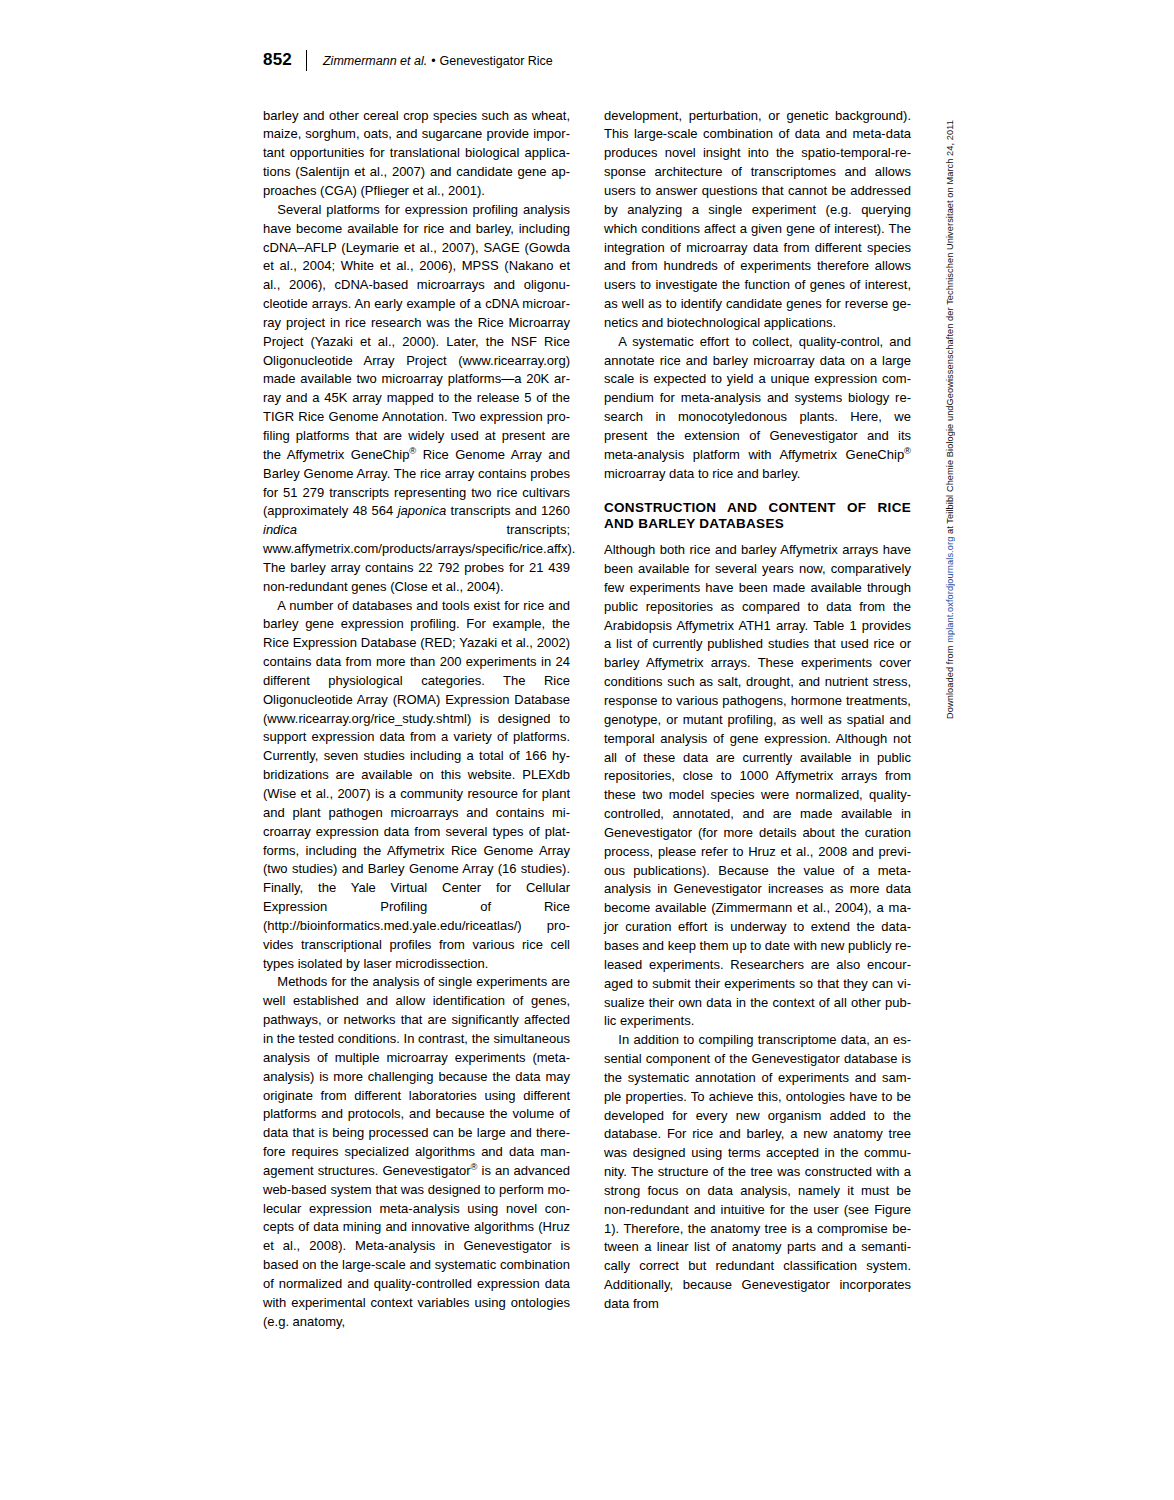Downloaded from mplant.oxfordjournals.org at Teilbibl Chemie Biologie undGeowissenschaften der Technischen Universitaet on March 24, 2011
852 Zimmermann et al.•Genevestigator Rice
barley and other cereal crop species such as wheat, maize, sorghum, oats, and sugarcane provide important opportunities for translational biological applications (Salentijn et al., 2007) and candidate gene approaches (CGA) (Pflieger et al., 2001).
Several platforms for expression profiling analysis have become available for rice and barley, including cDNA–AFLP (Leymarie et al., 2007), SAGE (Gowda et al., 2004; White et al., 2006), MPSS (Nakano et al., 2006), cDNA-based microarrays and oligonucleotide arrays. An early example of a cDNA microarray project in rice research was the Rice Microarray Project (Yazaki et al., 2000). Later, the NSF Rice Oligonucleotide Array Project (www.ricearray.org) made available two microarray platforms—a 20K array and a 45K array mapped to the release 5 of the TIGR Rice Genome Annotation. Two expression profiling platforms that are widely used at present are the Affymetrix GeneChip® Rice Genome Array and Barley Genome Array. The rice array contains probes for 51 279 transcripts representing two rice cultivars (approximately 48 564 japonica transcripts and 1260 indica transcripts; www.affymetrix.com/products/arrays/specific/rice.affx). The barley array contains 22 792 probes for 21 439 non-redundant genes (Close et al., 2004).
A number of databases and tools exist for rice and barley gene expression profiling. For example, the Rice Expression Database (RED; Yazaki et al., 2002) contains data from more than 200 experiments in 24 different physiological categories. The Rice Oligonucleotide Array (ROMA) Expression Database (www.ricearray.org/rice_study.shtml) is designed to support expression data from a variety of platforms. Currently, seven studies including a total of 166 hybridizations are available on this website. PLEXdb (Wise et al., 2007) is a community resource for plant and plant pathogen microarrays and contains microarray expression data from several types of platforms, including the Affymetrix Rice Genome Array (two studies) and Barley Genome Array (16 studies). Finally, the Yale Virtual Center for Cellular Expression Profiling of Rice (http://bioinformatics.med.yale.edu/riceatlas/) provides transcriptional profiles from various rice cell types isolated by laser microdissection.
Methods for the analysis of single experiments are well established and allow identification of genes, pathways, or networks that are significantly affected in the tested conditions. In contrast, the simultaneous analysis of multiple microarray experiments (meta-analysis) is more challenging because the data may originate from different laboratories using different platforms and protocols, and because the volume of data that is being processed can be large and therefore requires specialized algorithms and data management structures. Genevestigator® is an advanced web-based system that was designed to perform molecular expression meta-analysis using novel concepts of data mining and innovative algorithms (Hruz et al., 2008). Meta-analysis in Genevestigator is based on the large-scale and systematic combination of normalized and quality-controlled expression data with experimental context variables using ontologies (e.g. anatomy,
development, perturbation, or genetic background). This large-scale combination of data and meta-data produces novel insight into the spatio-temporal-response architecture of transcriptomes and allows users to answer questions that cannot be addressed by analyzing a single experiment (e.g. querying which conditions affect a given gene of interest). The integration of microarray data from different species and from hundreds of experiments therefore allows users to investigate the function of genes of interest, as well as to identify candidate genes for reverse genetics and biotechnological applications.
A systematic effort to collect, quality-control, and annotate rice and barley microarray data on a large scale is expected to yield a unique expression compendium for meta-analysis and systems biology research in monocotyledonous plants. Here, we present the extension of Genevestigator and its meta-analysis platform with Affymetrix GeneChip® microarray data to rice and barley.
Construction and Content of Rice and Barley Databases
Although both rice and barley Affymetrix arrays have been available for several years now, comparatively few experiments have been made available through public repositories as compared to data from the Arabidopsis Affymetrix ATH1 array. Table 1 provides a list of currently published studies that used rice or barley Affymetrix arrays. These experiments cover conditions such as salt, drought, and nutrient stress, response to various pathogens, hormone treatments, genotype, or mutant profiling, as well as spatial and temporal analysis of gene expression. Although not all of these data are currently available in public repositories, close to 1000 Affymetrix arrays from these two model species were normalized, quality-controlled, annotated, and are made available in Genevestigator (for more details about the curation process, please refer to Hruz et al., 2008 and previous publications). Because the value of a meta-analysis in Genevestigator increases as more data become available (Zimmermann et al., 2004), a major curation effort is underway to extend the databases and keep them up to date with new publicly released experiments. Researchers are also encouraged to submit their experiments so that they can visualize their own data in the context of all other public experiments.
In addition to compiling transcriptome data, an essential component of the Genevestigator database is the systematic annotation of experiments and sample properties. To achieve this, ontologies have to be developed for every new organism added to the database. For rice and barley, a new anatomy tree was designed using terms accepted in the community. The structure of the tree was constructed with a strong focus on data analysis, namely it must be non-redundant and intuitive for the user (see Figure 1). Therefore, the anatomy tree is a compromise between a linear list of anatomy parts and a semantically correct but redundant classification system. Additionally, because Genevestigator incorporates data from